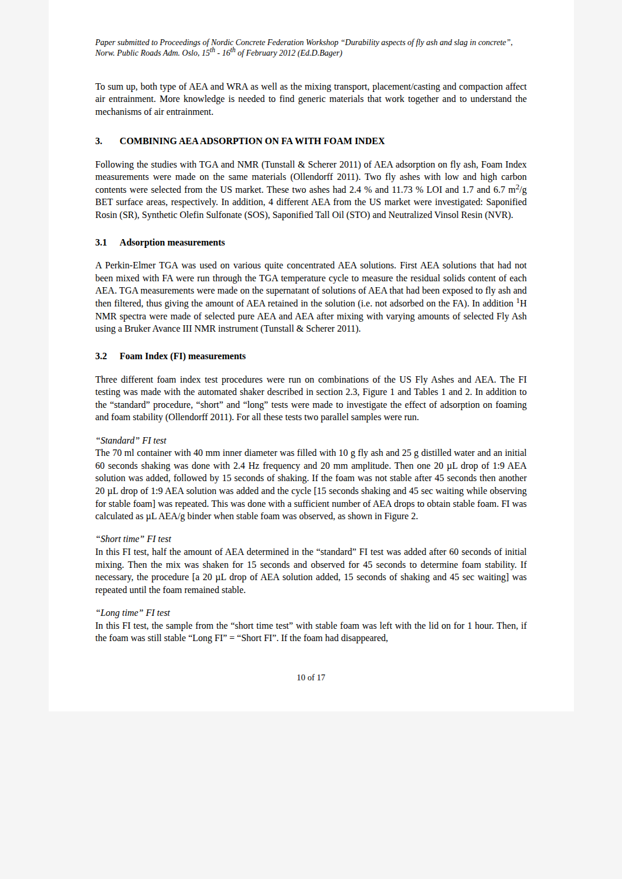Paper submitted to Proceedings of Nordic Concrete Federation Workshop “Durability aspects of fly ash and slag in concrete”, Norw. Public Roads Adm. Oslo, 15th - 16th of February 2012 (Ed.D.Bager)
To sum up, both type of AEA and WRA as well as the mixing transport, placement/casting and compaction affect air entrainment. More knowledge is needed to find generic materials that work together and to understand the mechanisms of air entrainment.
3. Combining AEA adsorption on FA with Foam Index
Following the studies with TGA and NMR (Tunstall & Scherer 2011) of AEA adsorption on fly ash, Foam Index measurements were made on the same materials (Ollendorff 2011). Two fly ashes with low and high carbon contents were selected from the US market. These two ashes had 2.4 % and 11.73 % LOI and 1.7 and 6.7 m2/g BET surface areas, respectively. In addition, 4 different AEA from the US market were investigated: Saponified Rosin (SR), Synthetic Olefin Sulfonate (SOS), Saponified Tall Oil (STO) and Neutralized Vinsol Resin (NVR).
3.1 Adsorption measurements
A Perkin-Elmer TGA was used on various quite concentrated AEA solutions. First AEA solutions that had not been mixed with FA were run through the TGA temperature cycle to measure the residual solids content of each AEA. TGA measurements were made on the supernatant of solutions of AEA that had been exposed to fly ash and then filtered, thus giving the amount of AEA retained in the solution (i.e. not adsorbed on the FA). In addition 1H NMR spectra were made of selected pure AEA and AEA after mixing with varying amounts of selected Fly Ash using a Bruker Avance III NMR instrument (Tunstall & Scherer 2011).
3.2 Foam Index (FI) measurements
Three different foam index test procedures were run on combinations of the US Fly Ashes and AEA. The FI testing was made with the automated shaker described in section 2.3, Figure 1 and Tables 1 and 2. In addition to the “standard” procedure, “short” and “long” tests were made to investigate the effect of adsorption on foaming and foam stability (Ollendorff 2011). For all these tests two parallel samples were run.
“Standard” FI test
The 70 ml container with 40 mm inner diameter was filled with 10 g fly ash and 25 g distilled water and an initial 60 seconds shaking was done with 2.4 Hz frequency and 20 mm amplitude. Then one 20 µL drop of 1:9 AEA solution was added, followed by 15 seconds of shaking. If the foam was not stable after 45 seconds then another 20 µL drop of 1:9 AEA solution was added and the cycle [15 seconds shaking and 45 sec waiting while observing for stable foam] was repeated. This was done with a sufficient number of AEA drops to obtain stable foam. FI was calculated as µL AEA/g binder when stable foam was observed, as shown in Figure 2.
“Short time” FI test
In this FI test, half the amount of AEA determined in the “standard” FI test was added after 60 seconds of initial mixing. Then the mix was shaken for 15 seconds and observed for 45 seconds to determine foam stability. If necessary, the procedure [a 20 µL drop of AEA solution added, 15 seconds of shaking and 45 sec waiting] was repeated until the foam remained stable.
“Long time” FI test
In this FI test, the sample from the “short time test” with stable foam was left with the lid on for 1 hour. Then, if the foam was still stable “Long FI” = “Short FI”. If the foam had disappeared,
10 of 17